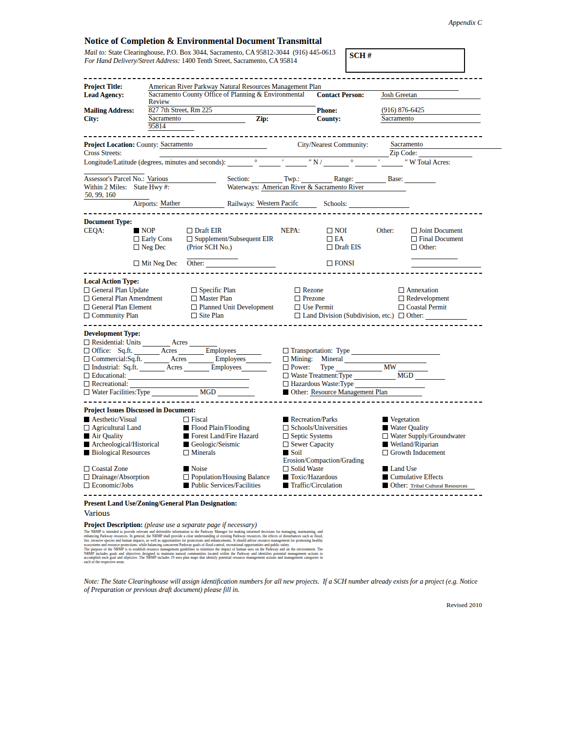Appendix C
| Notice of Completion & Environmental Document Transmittal Mail to: State Clearinghouse, P.O. Box 3044, Sacramento, CA 95812-3044 (916) 445-0613 For Hand Delivery/Street Address: 1400 Tenth Street, Sacramento, CA 95814 | SCH # |
| Project Title: | American River Parkway Natural Resources Management Plan |
| Lead Agency: | Sacramento County Office of Planning & Environmental Review | Contact Person: | Josh Greetan |
| Mailing Address: | 827 7th Street, Rm 225 | Phone: | (916) 876-6425 |
| City: | Sacramento Zip: 95814 | County: | Sacramento |
| Project Location: County: | Sacramento | City/Nearest Community: | Sacramento |
| Cross Streets: | | Zip Code: |
Longitude/Latitude (degrees, minutes and seconds): ° ′ ″ N / ° ′ ″ W Total Acres:
| Assessor's Parcel No.: Various | Section: Twp.: Range: Base: |
| Within 2 Miles: State Hwy #: 50, 99, 160 | Waterways: American River & Sacramento River |
| Airports: Mather | Railways: Western Pacifc Schools: |
Document Type:
| CEQA: | NOP | Draft EIR | NEPA: | NOI | Other: | Joint Document |
| | Early Cons | Supplement/Subsequent EIR | | EA | | Final Document |
| | Neg Dec | (Prior SCH No.) | | Draft EIS | | Other: |
| | Mit Neg Dec | Other: | | FONSI | | |
Local Action Type:
| General Plan Update | Specific Plan | Rezone | Annexation |
| General Plan Amendment | Master Plan | Prezone | Redevelopment |
| General Plan Element | Planned Unit Development | Use Permit | Coastal Permit |
| Community Plan | Site Plan | Land Division (Subdivision, etc.) | Other: |
Development Type:
| Residential: Units Acres | |
| Office: Sq.ft. Acres Employees | Transportation: Type |
| Commercial:Sq.ft. Acres Employees | Mining: Mineral |
| Industrial: Sq.ft. Acres Employees | Power: Type MW |
| Educational: | Waste Treatment:Type MGD |
| Recreational: | Hazardous Waste:Type |
| Water Facilities:Type MGD | Other: Resource Management Plan |
Project Issues Discussed in Document:
| Aesthetic/Visual | Fiscal | Recreation/Parks | Vegetation |
| Agricultural Land | Flood Plain/Flooding | Schools/Universities | Water Quality |
| Air Quality | Forest Land/Fire Hazard | Septic Systems | Water Supply/Groundwater |
| Archeological/Historical | Geologic/Seismic | Sewer Capacity | Wetland/Riparian |
| Biological Resources | Minerals | Soil Erosion/Compaction/Grading | Growth Inducement |
| Coastal Zone | Noise | Solid Waste | Land Use |
| Drainage/Absorption | Population/Housing Balance | Toxic/Hazardous | Cumulative Effects |
| Economic/Jobs | Public Services/Facilities | Traffic/Circulation | Other: Tribal Cultural Resources |
Present Land Use/Zoning/General Plan Designation:
Various
Project Description: (please use a separate page if necessary)
The NRMP is intended to provide relevant and defensible information to the Parkway Manager for making informed decisions for managing, maintaining, and enhancing Parkway resources. In general, the NRMP shall provide a clear understanding of existing Parkway resources, the effects of disturbances such as flood, fire, invasive species and human impacts, as well as opportunities for protections and enhancements. It should advise resource management for promoting healthy ecosystems and resource protections, while balancing concurrent Parkway goals of flood control, recreational opportunities and public safety.
The purpose of the NRMP is to establish resource management guidelines to minimize the impact of human uses on the Parkway and on the environment. The NRMP includes goals and objectives designed to maintain natural communities located within the Parkway and identifies potential management actions to accomplish each goal and objective. The NRMP includes 19 area plan maps that identify potential resource management actions and management categories in each of the respective areas.
Note: The State Clearinghouse will assign identification numbers for all new projects. If a SCH number already exists for a project (e.g. Notice of Preparation or previous draft document) please fill in.
Revised 2010